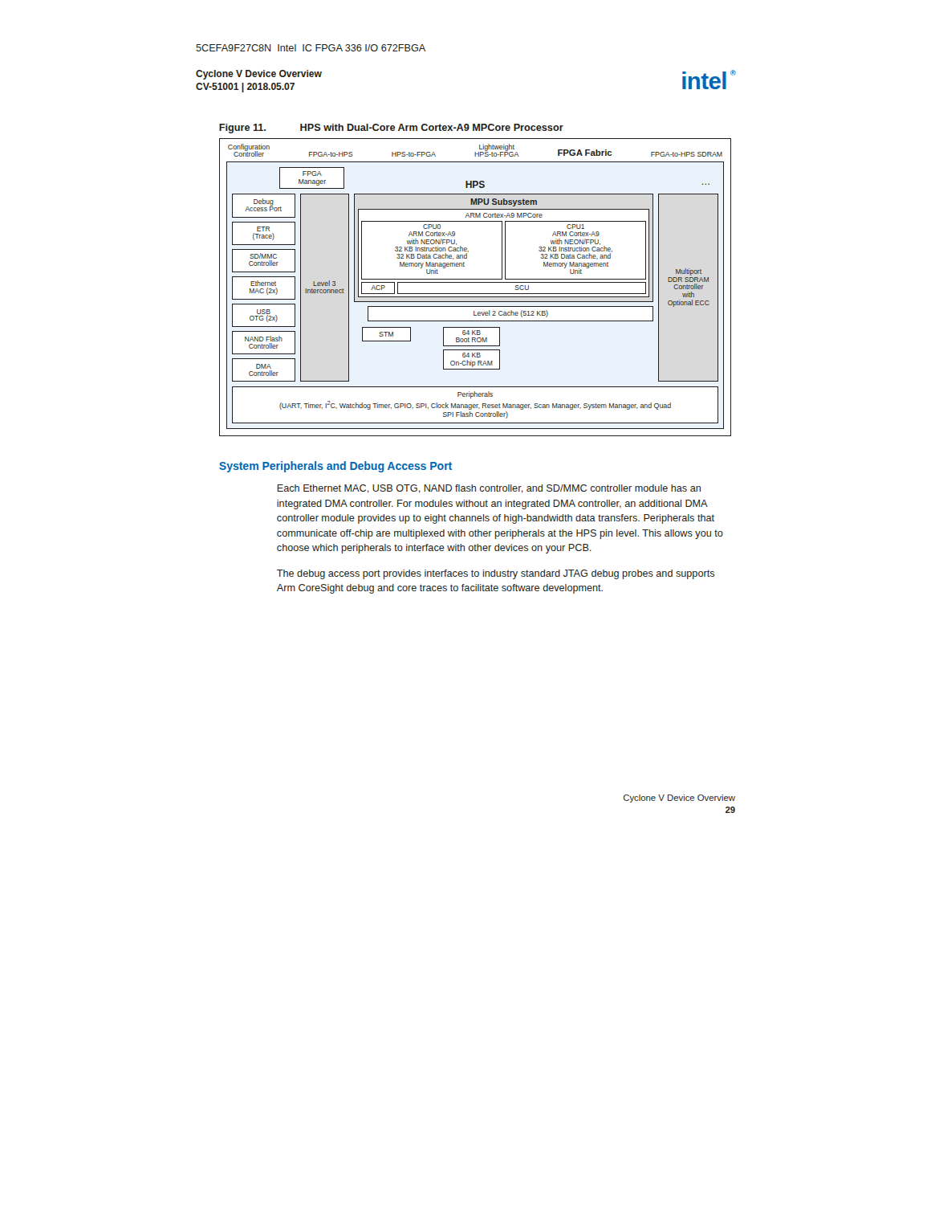5CEFA9F27C8N Intel IC FPGA 336 I/O 672FBGA
Cyclone V Device Overview
CV-51001 | 2018.05.07
intel®
Figure 11. HPS with Dual-Core Arm Cortex-A9 MPCore Processor
Configuration
Controller
FPGA-to-HPS
HPS-to-FPGA
Lightweight
HPS-to-FPGA
FPGA Fabric
FPGA-to-HPS SDRAM
HPS
…
FPGA
Manager
Debug
Access Port
ETR
(Trace)
SD/MMC
Controller
Ethernet
MAC (2x)
USB
OTG (2x)
NAND Flash
Controller
DMA
Controller
Level 3
Interconnect
MPU Subsystem
ARM Cortex-A9 MPCore
CPU0
ARM Cortex-A9
with NEON/FPU,
32 KB Instruction Cache,
32 KB Data Cache, and
Memory Management
Unit
CPU1
ARM Cortex-A9
with NEON/FPU,
32 KB Instruction Cache,
32 KB Data Cache, and
Memory Management
Unit
ACP
SCU
Level 2 Cache (512 KB)
STM
64 KB
Boot ROM
64 KB
On-Chip RAM
Multiport
DDR SDRAM
Controller
with
Optional ECC
Peripherals
(UART, Timer, I2C, Watchdog Timer, GPIO, SPI, Clock Manager, Reset Manager, Scan Manager, System Manager, and Quad
SPI Flash Controller)
System Peripherals and Debug Access Port
Each Ethernet MAC, USB OTG, NAND flash controller, and SD/MMC controller module has an integrated DMA controller. For modules without an integrated DMA controller, an additional DMA controller module provides up to eight channels of high-bandwidth data transfers. Peripherals that communicate off-chip are multiplexed with other peripherals at the HPS pin level. This allows you to choose which peripherals to interface with other devices on your PCB.
The debug access port provides interfaces to industry standard JTAG debug probes and supports Arm CoreSight debug and core traces to facilitate software development.
Cyclone V Device Overview
29